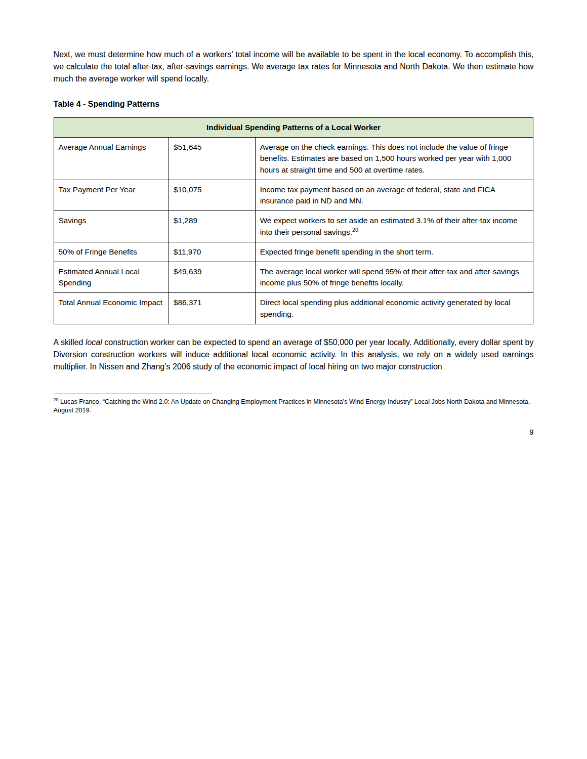Next, we must determine how much of a workers’ total income will be available to be spent in the local economy. To accomplish this, we calculate the total after-tax, after-savings earnings. We average tax rates for Minnesota and North Dakota. We then estimate how much the average worker will spend locally.
Table 4 - Spending Patterns
| Individual Spending Patterns of a Local Worker |
| --- |
| Average Annual Earnings | $51,645 | Average on the check earnings. This does not include the value of fringe benefits. Estimates are based on 1,500 hours worked per year with 1,000 hours at straight time and 500 at overtime rates. |
| Tax Payment Per Year | $10,075 | Income tax payment based on an average of federal, state and FICA insurance paid in ND and MN. |
| Savings | $1,289 | We expect workers to set aside an estimated 3.1% of their after-tax income into their personal savings. 20 |
| 50% of Fringe Benefits | $11,970 | Expected fringe benefit spending in the short term. |
| Estimated Annual Local Spending | $49,639 | The average local worker will spend 95% of their after-tax and after-savings income plus 50% of fringe benefits locally. |
| Total Annual Economic Impact | $86,371 | Direct local spending plus additional economic activity generated by local spending. |
A skilled local construction worker can be expected to spend an average of $50,000 per year locally. Additionally, every dollar spent by Diversion construction workers will induce additional local economic activity. In this analysis, we rely on a widely used earnings multiplier. In Nissen and Zhang’s 2006 study of the economic impact of local hiring on two major construction
20 Lucas Franco, “Catching the Wind 2.0: An Update on Changing Employment Practices in Minnesota’s Wind Energy Industry” Local Jobs North Dakota and Minnesota, August 2019.
9